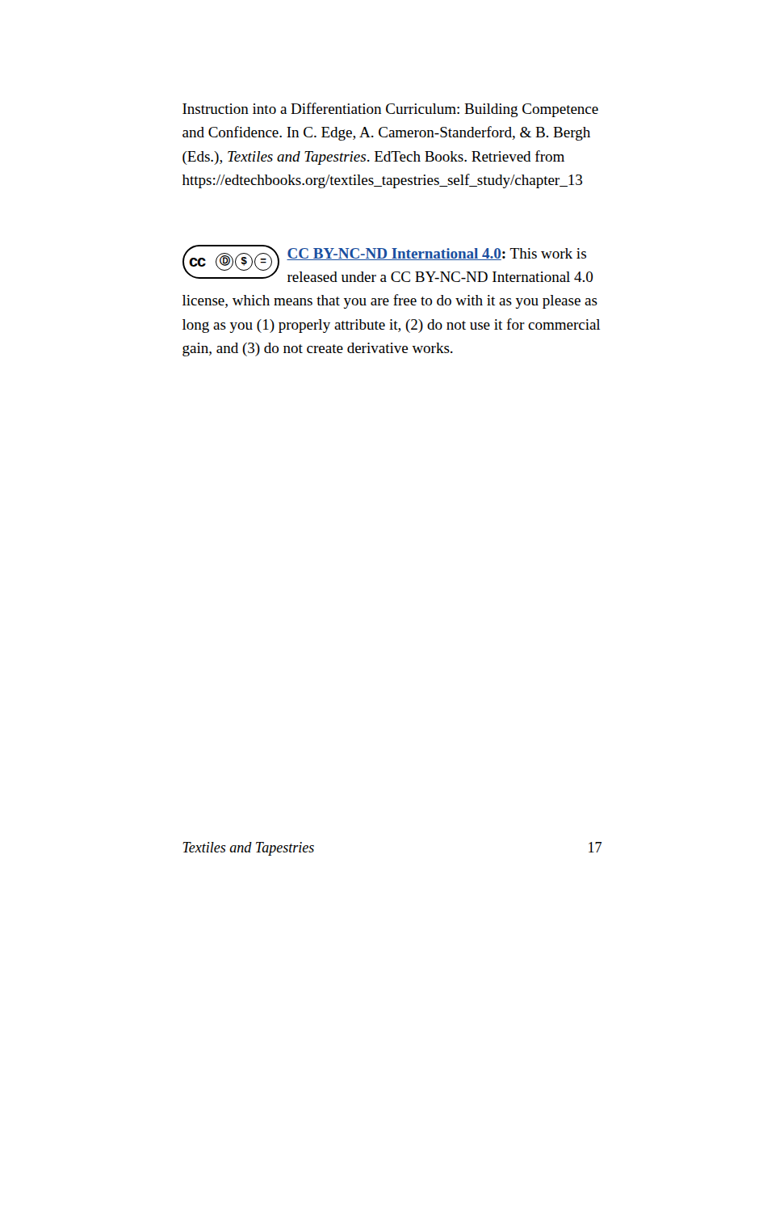Instruction into a Differentiation Curriculum: Building Competence and Confidence. In C. Edge, A. Cameron-Standerford, & B. Bergh (Eds.), Textiles and Tapestries. EdTech Books. Retrieved from https://edtechbooks.org/textiles_tapestries_self_study/chapter_13
cc Ⓓ $ =
CC BY-NC-ND International 4.0: This work is released under a CC BY-NC-ND International 4.0 license, which means that you are free to do with it as you please as long as you (1) properly attribute it, (2) do not use it for commercial gain, and (3) do not create derivative works.
Textiles and Tapestries 17